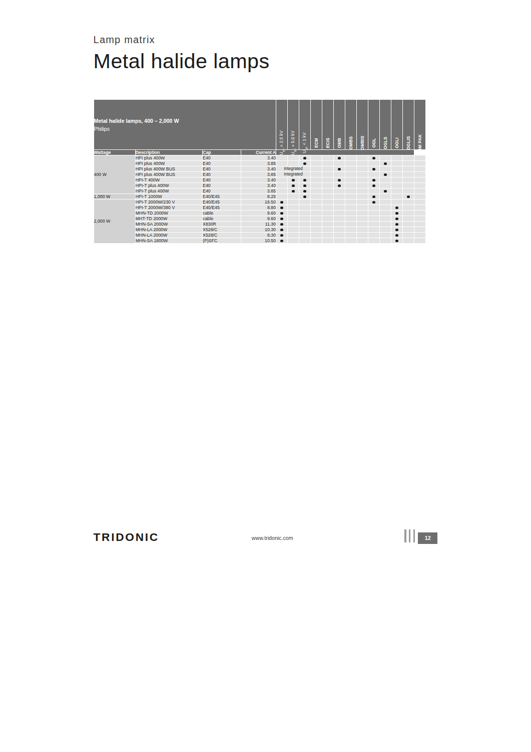Lamp matrix
Metal halide lamps
| Metal halide lamps, 400 – 2,000 W Philips | U gn = 2.5 kV | U gn = 5.0 kV | U gn < 1 kV | ECM | ECIS | OMB | OMBS | OMBIS | OGL | OGLS | OGLI | OGLIS | OM PAK |
| --- | --- | --- | --- | --- | --- | --- | --- | --- | --- | --- | --- | --- | --- |
| Wattage | Description | Cap | Current A | |
| 400 W | HPI plus 400W | E40 | 3.40 | | | | | | | | | | | | | |
| HPI plus 400W | E40 | 3.85 | | | | | | | | | | | | | |
| HPI plus 400W BUS | E40 | 3.40 | integrated | | | | | | | | | | |
| HPI plus 400W BUS | E40 | 3.85 | integrated | | | | | | | | | | |
| HPI-T 400W | E40 | 3.40 | | | | | | | | | | | | | |
| HPI-T plus 400W | E40 | 3.40 | | | | | | | | | | | | | |
| HPI-T plus 400W | E40 | 3.85 | | | | | | | | | | | | | |
| 1,000 W | HPI-T 1000W | E40/E45 | 8.25 | | | | | | | | | | | | | |
| 2,000 W | HPI-T 2000W/230 V | E40/E45 | 16.50 | | | | | | | | | | | | | |
| HPI-T 2000W/380 V | E40/E45 | 8.80 | | | | | | | | | | | | | |
| MHN-TD 2000W | cable | 9.60 | | | | | | | | | | | | | |
| MHT-TD 2000W | cable | 9.60 | | | | | | | | | | | | | |
| MHN-SA 2000W | X830R | 11.30 | | | | | | | | | | | | | |
| MHN-LA 2000W | X528/C | 10.30 | | | | | | | | | | | | | |
| MHN-LA 2000W | X528/C | 8.30 | | | | | | | | | | | | | |
| MHN-SA 1800W | (P)SFC | 10.50 | | | | | | | | | | | | | |
TRIDONIC
www.tridonic.com
12